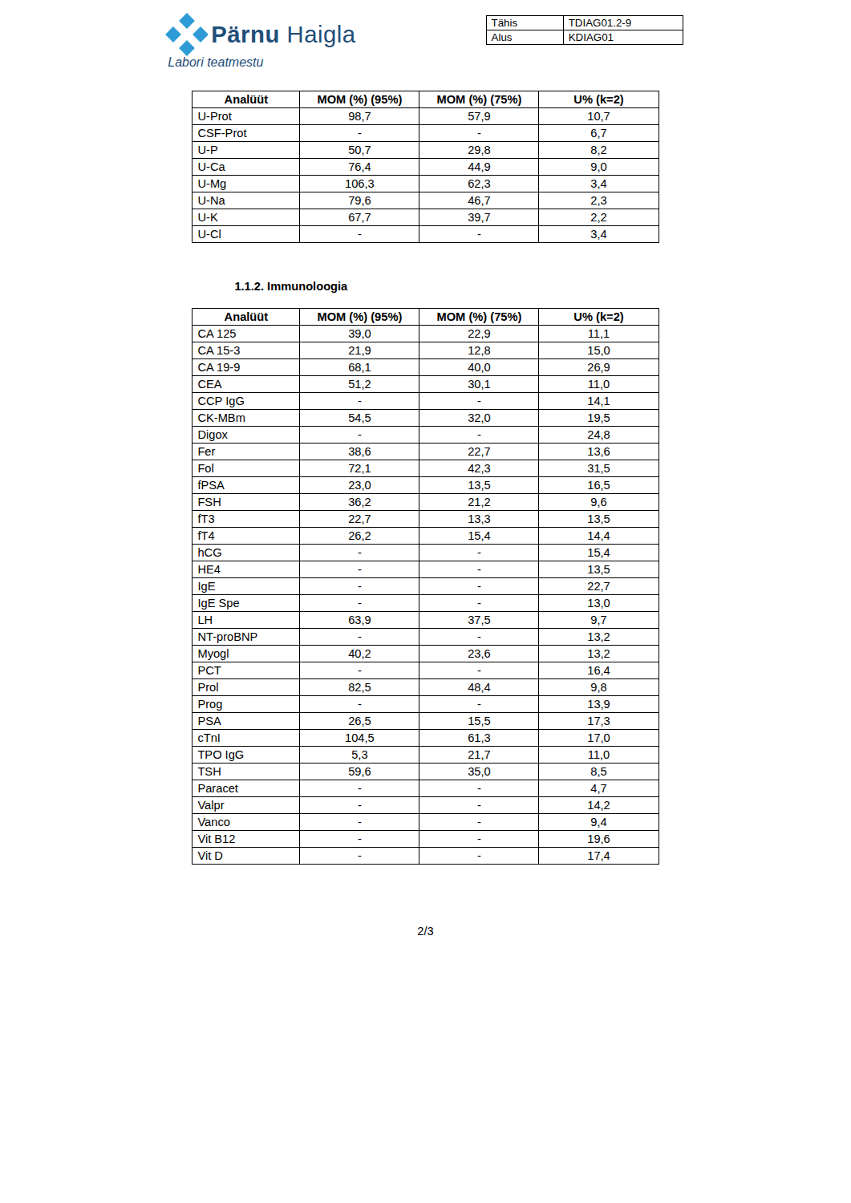Pärnu Haigla
Labori teatmestu
| Tähis | TDIAG01.2-9 |
| Alus | KDIAG01 |
| Analüüt | MOM (%) (95%) | MOM (%) (75%) | U% (k=2) |
| --- | --- | --- | --- |
| U-Prot | 98,7 | 57,9 | 10,7 |
| CSF-Prot | - | - | 6,7 |
| U-P | 50,7 | 29,8 | 8,2 |
| U-Ca | 76,4 | 44,9 | 9,0 |
| U-Mg | 106,3 | 62,3 | 3,4 |
| U-Na | 79,6 | 46,7 | 2,3 |
| U-K | 67,7 | 39,7 | 2,2 |
| U-Cl | - | - | 3,4 |
1.1.2. Immunoloogia
| Analüüt | MOM (%) (95%) | MOM (%) (75%) | U% (k=2) |
| --- | --- | --- | --- |
| CA 125 | 39,0 | 22,9 | 11,1 |
| CA 15-3 | 21,9 | 12,8 | 15,0 |
| CA 19-9 | 68,1 | 40,0 | 26,9 |
| CEA | 51,2 | 30,1 | 11,0 |
| CCP IgG | - | - | 14,1 |
| CK-MBm | 54,5 | 32,0 | 19,5 |
| Digox | - | - | 24,8 |
| Fer | 38,6 | 22,7 | 13,6 |
| Fol | 72,1 | 42,3 | 31,5 |
| fPSA | 23,0 | 13,5 | 16,5 |
| FSH | 36,2 | 21,2 | 9,6 |
| fT3 | 22,7 | 13,3 | 13,5 |
| fT4 | 26,2 | 15,4 | 14,4 |
| hCG | - | - | 15,4 |
| HE4 | - | - | 13,5 |
| IgE | - | - | 22,7 |
| IgE Spe | - | - | 13,0 |
| LH | 63,9 | 37,5 | 9,7 |
| NT-proBNP | - | - | 13,2 |
| Myogl | 40,2 | 23,6 | 13,2 |
| PCT | - | - | 16,4 |
| Prol | 82,5 | 48,4 | 9,8 |
| Prog | - | - | 13,9 |
| PSA | 26,5 | 15,5 | 17,3 |
| cTnI | 104,5 | 61,3 | 17,0 |
| TPO IgG | 5,3 | 21,7 | 11,0 |
| TSH | 59,6 | 35,0 | 8,5 |
| Paracet | - | - | 4,7 |
| Valpr | - | - | 14,2 |
| Vanco | - | - | 9,4 |
| Vit B12 | - | - | 19,6 |
| Vit D | - | - | 17,4 |
2/3